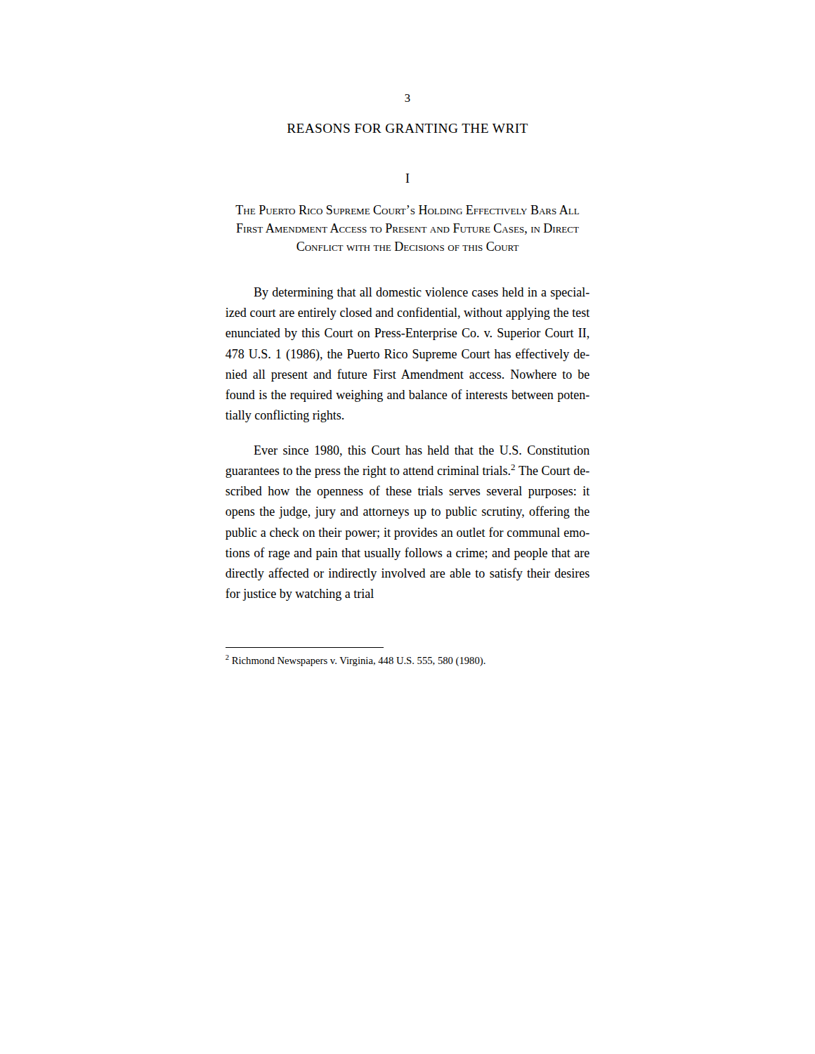3
Reasons for Granting the Writ
I
The Puerto Rico Supreme Court’s Holding Effectively Bars All First Amendment Access to Present and Future Cases, in Direct Conflict with the Decisions of this Court
By determining that all domestic violence cases held in a specialized court are entirely closed and confidential, without applying the test enunciated by this Court on Press-Enterprise Co. v. Superior Court II, 478 U.S. 1 (1986), the Puerto Rico Supreme Court has effectively denied all present and future First Amendment access. Nowhere to be found is the required weighing and balance of interests between potentially conflicting rights.
Ever since 1980, this Court has held that the U.S. Constitution guarantees to the press the right to attend criminal trials.2 The Court described how the openness of these trials serves several purposes: it opens the judge, jury and attorneys up to public scrutiny, offering the public a check on their power; it provides an outlet for communal emotions of rage and pain that usually follows a crime; and people that are directly affected or indirectly involved are able to satisfy their desires for justice by watching a trial
2 Richmond Newspapers v. Virginia, 448 U.S. 555, 580 (1980).